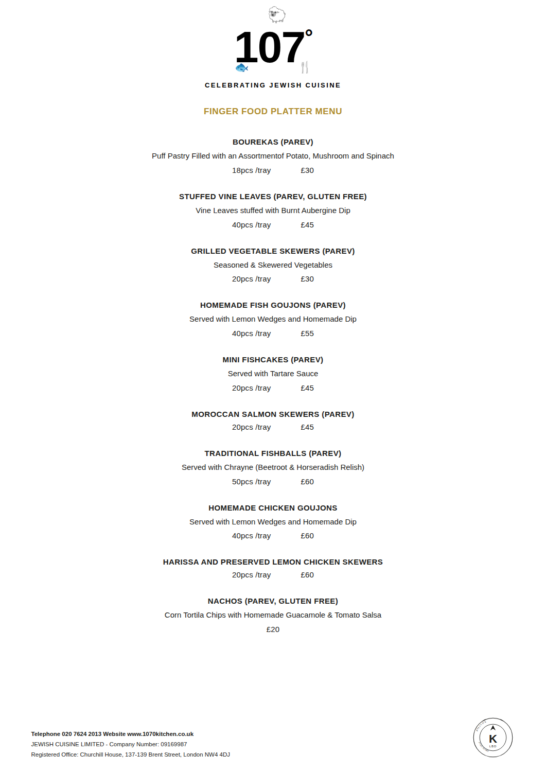🐑107°
🐟 🍴
CELEBRATING JEWISH CUISINE
Finger Food Platter Menu
Bourekas (Parev)
Puff Pastry Filled with an Assortmentof Potato, Mushroom and Spinach
18pcs /tray£30
Stuffed Vine Leaves (Parev, Gluten Free)
Vine Leaves stuffed with Burnt Aubergine Dip
40pcs /tray£45
Grilled Vegetable Skewers (Parev)
Seasoned & Skewered Vegetables
20pcs /tray£30
Homemade Fish Goujons (Parev)
Served with Lemon Wedges and Homemade Dip
40pcs /tray£55
Mini Fishcakes (Parev)
Served with Tartare Sauce
20pcs /tray£45
Moroccan Salmon Skewers (Parev)
20pcs /tray£45
Traditional Fishballs (Parev)
Served with Chrayne (Beetroot & Horseradish Relish)
50pcs /tray£60
Homemade Chicken Goujons
Served with Lemon Wedges and Homemade Dip
40pcs /tray£60
Harissa and Preserved Lemon Chicken Skewers
20pcs /tray£60
Nachos (Parev, Gluten Free)
Corn Tortila Chips with Homemade Guacamole & Tomato Salsa
£20
Telephone 020 7624 2013 Website www.1070kitchen.co.uk
JEWISH CUISINE LIMITED - Company Number: 09169987
Registered Office: Churchill House, 137-139 Brent Street, London NW4 4DJ
K LBD בית דין צדק כשרות לונדון